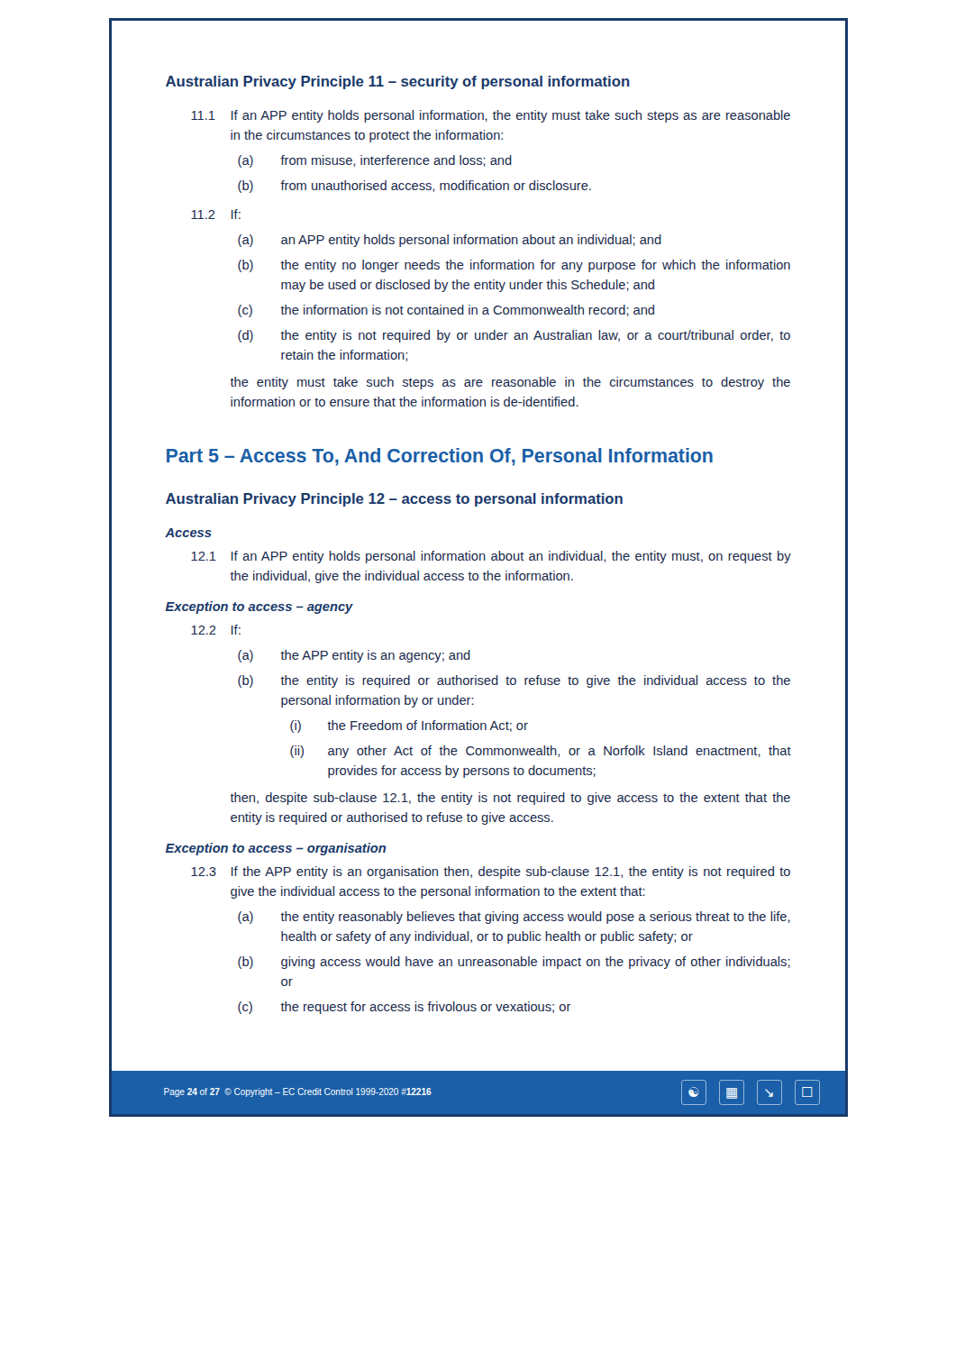Australian Privacy Principle 11 – security of personal information
11.1
If an APP entity holds personal information, the entity must take such steps as are reasonable in the circumstances to protect the information:
(a)
from misuse, interference and loss; and
(b)
from unauthorised access, modification or disclosure.
11.2
If:
(a)
an APP entity holds personal information about an individual; and
(b)
the entity no longer needs the information for any purpose for which the information may be used or disclosed by the entity under this Schedule; and
(c)
the information is not contained in a Commonwealth record; and
(d)
the entity is not required by or under an Australian law, or a court/tribunal order, to retain the information;
the entity must take such steps as are reasonable in the circumstances to destroy the information or to ensure that the information is de-identified.
Part 5 – Access To, And Correction Of, Personal Information
Australian Privacy Principle 12 – access to personal information
Access
12.1
If an APP entity holds personal information about an individual, the entity must, on request by the individual, give the individual access to the information.
Exception to access – agency
12.2
If:
(a)
the APP entity is an agency; and
(b)
the entity is required or authorised to refuse to give the individual access to the personal information by or under:
(i)
the Freedom of Information Act; or
(ii)
any other Act of the Commonwealth, or a Norfolk Island enactment, that provides for access by persons to documents;
then, despite sub-clause 12.1, the entity is not required to give access to the extent that the entity is required or authorised to refuse to give access.
Exception to access – organisation
12.3
If the APP entity is an organisation then, despite sub-clause 12.1, the entity is not required to give the individual access to the personal information to the extent that:
(a)
the entity reasonably believes that giving access would pose a serious threat to the life, health or safety of any individual, or to public health or public safety; or
(b)
giving access would have an unreasonable impact on the privacy of other individuals; or
(c)
the request for access is frivolous or vexatious; or
Page 24 of 27 © Copyright – EC Credit Control 1999-2020 #12216
☯ ▦ ↘ ☐